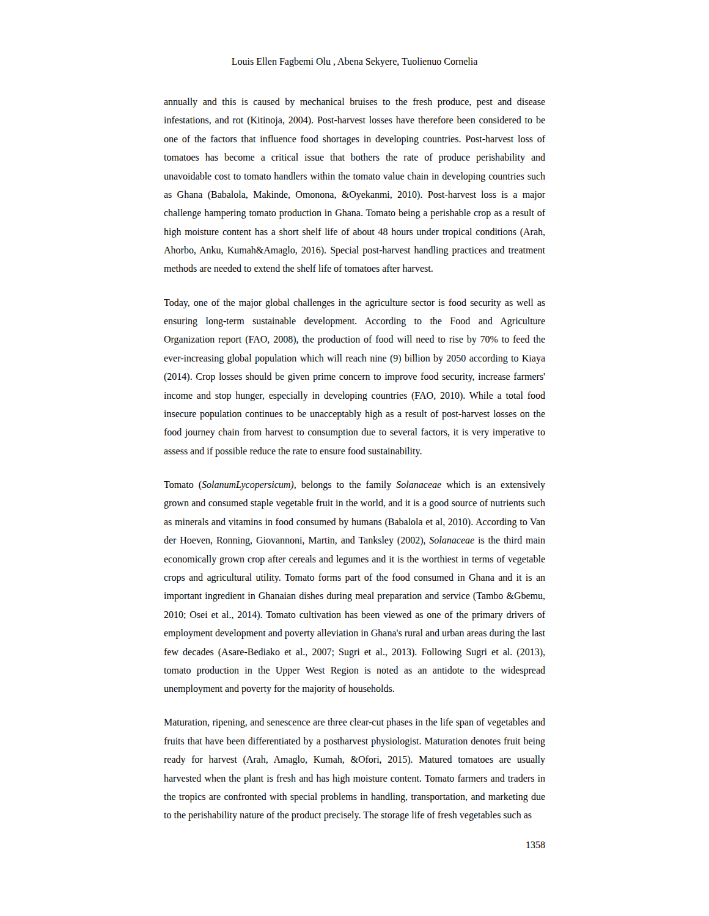Louis Ellen Fagbemi Olu , Abena Sekyere, Tuolienuo Cornelia
annually and this is caused by mechanical bruises to the fresh produce, pest and disease infestations, and rot (Kitinoja, 2004). Post-harvest losses have therefore been considered to be one of the factors that influence food shortages in developing countries. Post-harvest loss of tomatoes has become a critical issue that bothers the rate of produce perishability and unavoidable cost to tomato handlers within the tomato value chain in developing countries such as Ghana (Babalola, Makinde, Omonona, &Oyekanmi, 2010). Post-harvest loss is a major challenge hampering tomato production in Ghana. Tomato being a perishable crop as a result of high moisture content has a short shelf life of about 48 hours under tropical conditions (Arah, Ahorbo, Anku, Kumah&Amaglo, 2016). Special post-harvest handling practices and treatment methods are needed to extend the shelf life of tomatoes after harvest.
Today, one of the major global challenges in the agriculture sector is food security as well as ensuring long-term sustainable development. According to the Food and Agriculture Organization report (FAO, 2008), the production of food will need to rise by 70% to feed the ever-increasing global population which will reach nine (9) billion by 2050 according to Kiaya (2014). Crop losses should be given prime concern to improve food security, increase farmers' income and stop hunger, especially in developing countries (FAO, 2010). While a total food insecure population continues to be unacceptably high as a result of post-harvest losses on the food journey chain from harvest to consumption due to several factors, it is very imperative to assess and if possible reduce the rate to ensure food sustainability.
Tomato (SolanumLycopersicum), belongs to the family Solanaceae which is an extensively grown and consumed staple vegetable fruit in the world, and it is a good source of nutrients such as minerals and vitamins in food consumed by humans (Babalola et al, 2010). According to Van der Hoeven, Ronning, Giovannoni, Martin, and Tanksley (2002), Solanaceae is the third main economically grown crop after cereals and legumes and it is the worthiest in terms of vegetable crops and agricultural utility. Tomato forms part of the food consumed in Ghana and it is an important ingredient in Ghanaian dishes during meal preparation and service (Tambo &Gbemu, 2010; Osei et al., 2014). Tomato cultivation has been viewed as one of the primary drivers of employment development and poverty alleviation in Ghana's rural and urban areas during the last few decades (Asare-Bediako et al., 2007; Sugri et al., 2013). Following Sugri et al. (2013), tomato production in the Upper West Region is noted as an antidote to the widespread unemployment and poverty for the majority of households.
Maturation, ripening, and senescence are three clear-cut phases in the life span of vegetables and fruits that have been differentiated by a postharvest physiologist. Maturation denotes fruit being ready for harvest (Arah, Amaglo, Kumah, &Ofori, 2015). Matured tomatoes are usually harvested when the plant is fresh and has high moisture content. Tomato farmers and traders in the tropics are confronted with special problems in handling, transportation, and marketing due to the perishability nature of the product precisely. The storage life of fresh vegetables such as
1358